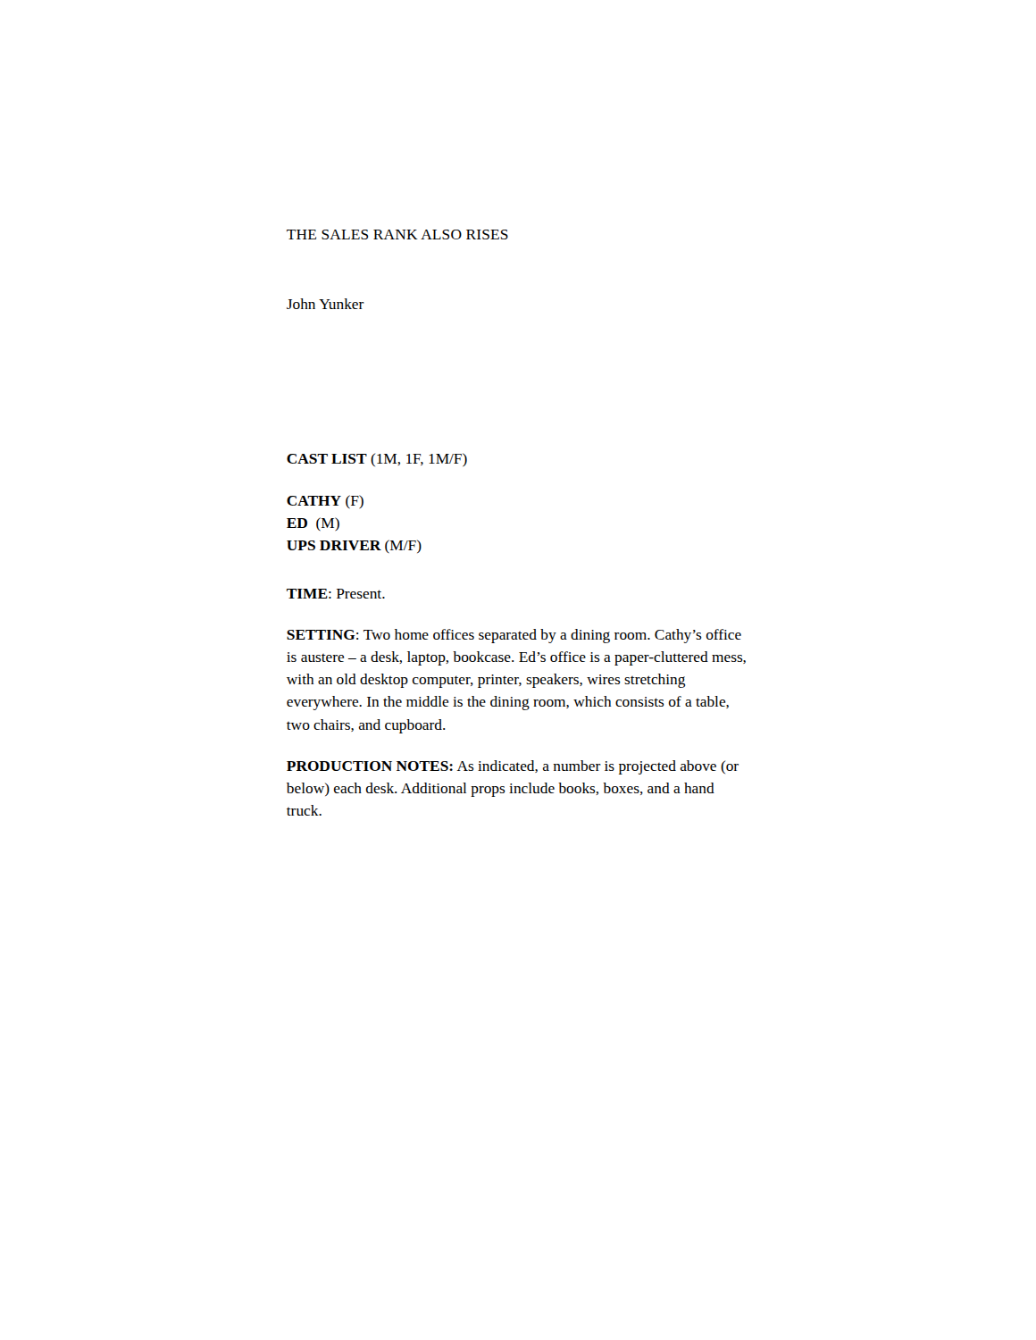THE SALES RANK ALSO RISES
John Yunker
CAST LIST (1M, 1F, 1M/F)
CATHY (F)
ED (M)
UPS DRIVER (M/F)
TIME: Present.
SETTING: Two home offices separated by a dining room. Cathy’s office is austere – a desk, laptop, bookcase. Ed’s office is a paper-cluttered mess, with an old desktop computer, printer, speakers, wires stretching everywhere. In the middle is the dining room, which consists of a table, two chairs, and cupboard.
PRODUCTION NOTES: As indicated, a number is projected above (or below) each desk. Additional props include books, boxes, and a hand truck.